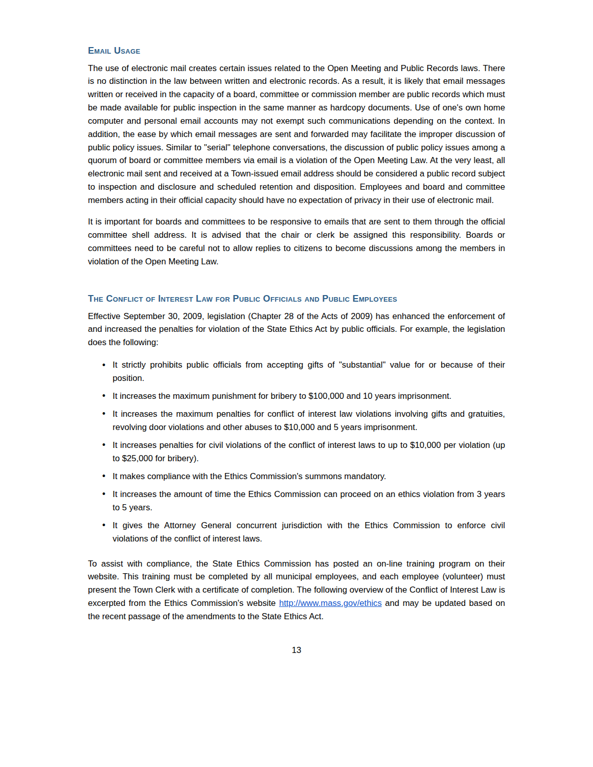Email Usage
The use of electronic mail creates certain issues related to the Open Meeting and Public Records laws. There is no distinction in the law between written and electronic records. As a result, it is likely that email messages written or received in the capacity of a board, committee or commission member are public records which must be made available for public inspection in the same manner as hardcopy documents. Use of one's own home computer and personal email accounts may not exempt such communications depending on the context. In addition, the ease by which email messages are sent and forwarded may facilitate the improper discussion of public policy issues. Similar to "serial" telephone conversations, the discussion of public policy issues among a quorum of board or committee members via email is a violation of the Open Meeting Law. At the very least, all electronic mail sent and received at a Town-issued email address should be considered a public record subject to inspection and disclosure and scheduled retention and disposition. Employees and board and committee members acting in their official capacity should have no expectation of privacy in their use of electronic mail.
It is important for boards and committees to be responsive to emails that are sent to them through the official committee shell address. It is advised that the chair or clerk be assigned this responsibility. Boards or committees need to be careful not to allow replies to citizens to become discussions among the members in violation of the Open Meeting Law.
The Conflict of Interest Law for Public Officials and Public Employees
Effective September 30, 2009, legislation (Chapter 28 of the Acts of 2009) has enhanced the enforcement of and increased the penalties for violation of the State Ethics Act by public officials. For example, the legislation does the following:
It strictly prohibits public officials from accepting gifts of "substantial" value for or because of their position.
It increases the maximum punishment for bribery to $100,000 and 10 years imprisonment.
It increases the maximum penalties for conflict of interest law violations involving gifts and gratuities, revolving door violations and other abuses to $10,000 and 5 years imprisonment.
It increases penalties for civil violations of the conflict of interest laws to up to $10,000 per violation (up to $25,000 for bribery).
It makes compliance with the Ethics Commission's summons mandatory.
It increases the amount of time the Ethics Commission can proceed on an ethics violation from 3 years to 5 years.
It gives the Attorney General concurrent jurisdiction with the Ethics Commission to enforce civil violations of the conflict of interest laws.
To assist with compliance, the State Ethics Commission has posted an on-line training program on their website. This training must be completed by all municipal employees, and each employee (volunteer) must present the Town Clerk with a certificate of completion. The following overview of the Conflict of Interest Law is excerpted from the Ethics Commission's website http://www.mass.gov/ethics and may be updated based on the recent passage of the amendments to the State Ethics Act.
13